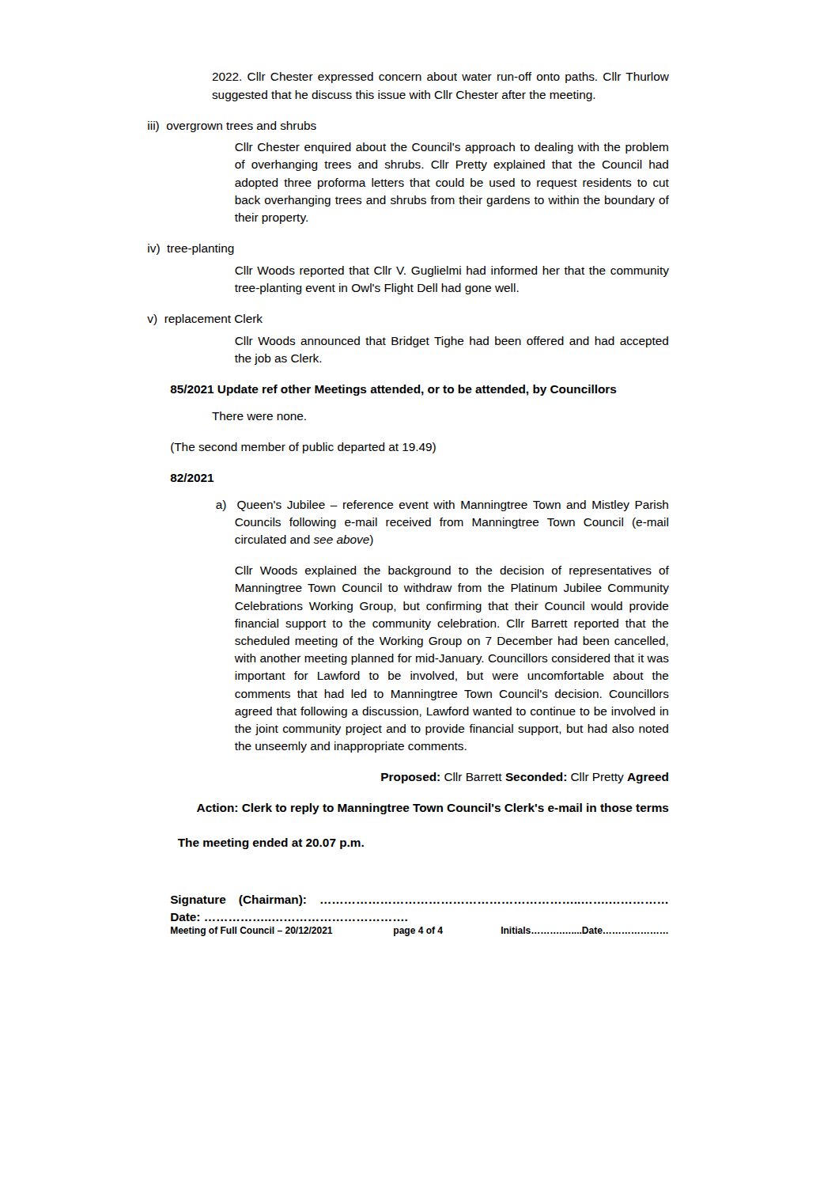2022. Cllr Chester expressed concern about water run-off onto paths. Cllr Thurlow suggested that he discuss this issue with Cllr Chester after the meeting.
iii) overgrown trees and shrubs
Cllr Chester enquired about the Council's approach to dealing with the problem of overhanging trees and shrubs. Cllr Pretty explained that the Council had adopted three proforma letters that could be used to request residents to cut back overhanging trees and shrubs from their gardens to within the boundary of their property.
iv) tree-planting
Cllr Woods reported that Cllr V. Guglielmi had informed her that the community tree-planting event in Owl's Flight Dell had gone well.
v) replacement Clerk
Cllr Woods announced that Bridget Tighe had been offered and had accepted the job as Clerk.
85/2021 Update ref other Meetings attended, or to be attended, by Councillors
There were none.
(The second member of public departed at 19.49)
82/2021
a) Queen's Jubilee – reference event with Manningtree Town and Mistley Parish Councils following e-mail received from Manningtree Town Council (e-mail circulated and see above)
Cllr Woods explained the background to the decision of representatives of Manningtree Town Council to withdraw from the Platinum Jubilee Community Celebrations Working Group, but confirming that their Council would provide financial support to the community celebration. Cllr Barrett reported that the scheduled meeting of the Working Group on 7 December had been cancelled, with another meeting planned for mid-January. Councillors considered that it was important for Lawford to be involved, but were uncomfortable about the comments that had led to Manningtree Town Council's decision. Councillors agreed that following a discussion, Lawford wanted to continue to be involved in the joint community project and to provide financial support, but had also noted the unseemly and inappropriate comments.
Proposed: Cllr Barrett Seconded: Cllr Pretty Agreed
Action: Clerk to reply to Manningtree Town Council's Clerk's e-mail in those terms
The meeting ended at 20.07 p.m.
Signature (Chairman): ………………………………………………………..…….……………Date: ……………..…………………………….
Meeting of Full Council – 20/12/2021
page 4 of 4
Initials……….…....Date…………………